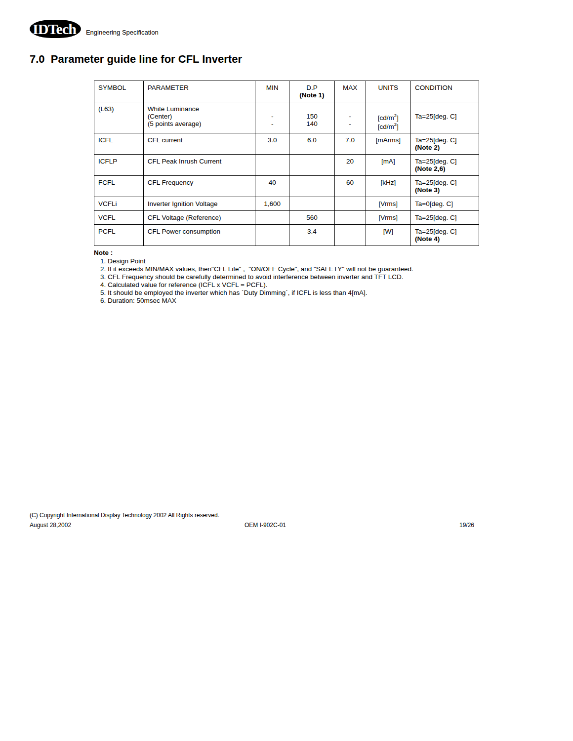IDTech
Engineering Specification
7.0 Parameter guide line for CFL Inverter
| SYMBOL | PARAMETER | MIN | D.P (Note 1) | MAX | UNITS | CONDITION |
| --- | --- | --- | --- | --- | --- | --- |
| (L63) | White Luminance (Center) (5 points average) | - - | 150 140 | - - | [cd/m 2 ] [cd/m 2 ] | Ta=25[deg. C] |
| ICFL | CFL current | 3.0 | 6.0 | 7.0 | [mArms] | Ta=25[deg. C] (Note 2) |
| ICFLP | CFL Peak Inrush Current | | | 20 | [mA] | Ta=25[deg. C] (Note 2,6) |
| FCFL | CFL Frequency | 40 | | 60 | [kHz] | Ta=25[deg. C] (Note 3) |
| VCFLi | Inverter Ignition Voltage | 1,600 | | | [Vrms] | Ta=0[deg. C] |
| VCFL | CFL Voltage (Reference) | | 560 | | [Vrms] | Ta=25[deg. C] |
| PCFL | CFL Power consumption | | 3.4 | | [W] | Ta=25[deg. C] (Note 4) |
Note :
Design Point
If it exceeds MIN/MAX values, then"CFL Life" , "ON/OFF Cycle", and "SAFETY" will not be guaranteed.
CFL Frequency should be carefully determined to avoid interference between inverter and TFT LCD.
Calculated value for reference (ICFL x VCFL = PCFL).
It should be employed the inverter which has `Duty Dimming`, if ICFL is less than 4[mA].
Duration: 50msec MAX
(C) Copyright International Display Technology 2002 All Rights reserved.
August 28,2002
OEM I-902C-01
19/26